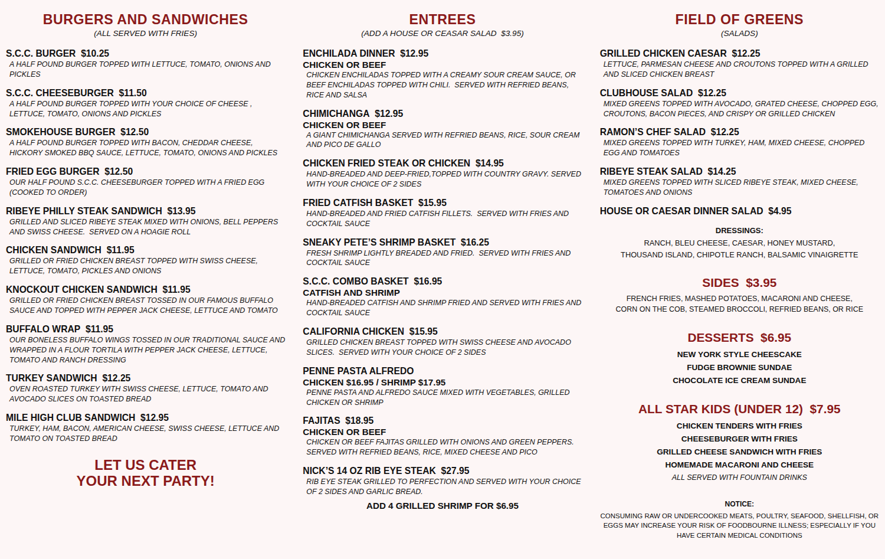BURGERS AND SANDWICHES
(ALL SERVED WITH FRIES)
S.C.C. BURGER $10.25
A HALF POUND BURGER TOPPED WITH LETTUCE, TOMATO, ONIONS AND PICKLES
S.C.C. CHEESEBURGER $11.50
A HALF POUND BURGER TOPPED WITH YOUR CHOICE OF CHEESE , LETTUCE, TOMATO, ONIONS AND PICKLES
SMOKEHOUSE BURGER $12.50
A HALF POUND BURGER TOPPED WITH BACON, CHEDDAR CHEESE, HICKORY SMOKED BBQ SAUCE, LETTUCE, TOMATO, ONIONS AND PICKLES
FRIED EGG BURGER $12.50
OUR HALF POUND S.C.C. CHEESEBURGER TOPPED WITH A FRIED EGG (COOKED TO ORDER)
RIBEYE PHILLY STEAK SANDWICH $13.95
GRILLED AND SLICED RIBEYE STEAK MIXED WITH ONIONS, BELL PEPPERS AND SWISS CHEESE. SERVED ON A HOAGIE ROLL
CHICKEN SANDWICH $11.95
GRILLED OR FRIED CHICKEN BREAST TOPPED WITH SWISS CHEESE, LETTUCE, TOMATO, PICKLES AND ONIONS
KNOCKOUT CHICKEN SANDWICH $11.95
GRILLED OR FRIED CHICKEN BREAST TOSSED IN OUR FAMOUS BUFFALO SAUCE AND TOPPED WITH PEPPER JACK CHEESE, LETTUCE AND TOMATO
BUFFALO WRAP $11.95
OUR BONELESS BUFFALO WINGS TOSSED IN OUR TRADITIONAL SAUCE AND WRAPPED IN A FLOUR TORTILA WITH PEPPER JACK CHEESE, LETTUCE, TOMATO AND RANCH DRESSING
TURKEY SANDWICH $12.25
OVEN ROASTED TURKEY WITH SWISS CHEESE, LETTUCE, TOMATO AND AVOCADO SLICES ON TOASTED BREAD
MILE HIGH CLUB SANDWICH $12.95
TURKEY, HAM, BACON, AMERICAN CHEESE, SWISS CHEESE, LETTUCE AND TOMATO ON TOASTED BREAD
LET US CATER
YOUR NEXT PARTY!
ENTREES
(ADD A HOUSE OR CEASAR SALAD $3.95)
ENCHILADA DINNER $12.95
CHICKEN OR BEEF
CHICKEN ENCHILADAS TOPPED WITH A CREAMY SOUR CREAM SAUCE, OR BEEF ENCHILADAS TOPPED WITH CHILI. SERVED WITH REFRIED BEANS, RICE AND SALSA
CHIMICHANGA $12.95
CHICKEN OR BEEF
A GIANT CHIMICHANGA SERVED WITH REFRIED BEANS, RICE, SOUR CREAM AND PICO DE GALLO
CHICKEN FRIED STEAK OR CHICKEN $14.95
HAND-BREADED AND DEEP-FRIED,TOPPED WITH COUNTRY GRAVY. SERVED WITH YOUR CHOICE OF 2 SIDES
FRIED CATFISH BASKET $15.95
HAND-BREADED AND FRIED CATFISH FILLETS. SERVED WITH FRIES AND COCKTAIL SAUCE
SNEAKY PETE’S SHRIMP BASKET $16.25
FRESH SHRIMP LIGHTLY BREADED AND FRIED. SERVED WITH FRIES AND COCKTAIL SAUCE
S.C.C. COMBO BASKET $16.95
CATFISH AND SHRIMP
HAND-BREADED CATFISH AND SHRIMP FRIED AND SERVED WITH FRIES AND COCKTAIL SAUCE
CALIFORNIA CHICKEN $15.95
GRILLED CHICKEN BREAST TOPPED WITH SWISS CHEESE AND AVOCADO SLICES. SERVED WITH YOUR CHOICE OF 2 SIDES
PENNE PASTA ALFREDO
CHICKEN $16.95 / SHRIMP $17.95
PENNE PASTA AND ALFREDO SAUCE MIXED WITH VEGETABLES, GRILLED CHICKEN OR SHRIMP
FAJITAS $18.95
CHICKEN OR BEEF
CHICKEN OR BEEF FAJITAS GRILLED WITH ONIONS AND GREEN PEPPERS. SERVED WITH REFRIED BEANS, RICE, MIXED CHEESE AND PICO
NICK’S 14 OZ RIB EYE STEAK $27.95
RIB EYE STEAK GRILLED TO PERFECTION AND SERVED WITH YOUR CHOICE OF 2 SIDES AND GARLIC BREAD.
ADD 4 GRILLED SHRIMP FOR $6.95
FIELD OF GREENS
(SALADS)
GRILLED CHICKEN CAESAR $12.25
LETTUCE, PARMESAN CHEESE AND CROUTONS TOPPED WITH A GRILLED AND SLICED CHICKEN BREAST
CLUBHOUSE SALAD $12.25
MIXED GREENS TOPPED WITH AVOCADO, GRATED CHEESE, CHOPPED EGG, CROUTONS, BACON PIECES, AND CRISPY OR GRILLED CHICKEN
RAMON’S CHEF SALAD $12.25
MIXED GREENS TOPPED WITH TURKEY, HAM, MIXED CHEESE, CHOPPED EGG AND TOMATOES
RIBEYE STEAK SALAD $14.25
MIXED GREENS TOPPED WITH SLICED RIBEYE STEAK, MIXED CHEESE, TOMATOES AND ONIONS
HOUSE OR CAESAR DINNER SALAD $4.95
DRESSINGS: RANCH, BLEU CHEESE, CAESAR, HONEY MUSTARD,
THOUSAND ISLAND, CHIPOTLE RANCH, BALSAMIC VINAIGRETTE
SIDES $3.95
FRENCH FRIES, MASHED POTATOES, MACARONI AND CHEESE,
CORN ON THE COB, STEAMED BROCCOLI, REFRIED BEANS, OR RICE
DESSERTS $6.95
NEW YORK STYLE CHEESCAKE
FUDGE BROWNIE SUNDAE
CHOCOLATE ICE CREAM SUNDAE
ALL STAR KIDS (UNDER 12) $7.95
CHICKEN TENDERS WITH FRIES
CHEESEBURGER WITH FRIES
GRILLED CHEESE SANDWICH WITH FRIES
HOMEMADE MACARONI AND CHEESE
ALL SERVED WITH FOUNTAIN DRINKS
NOTICE: CONSUMING RAW OR UNDERCOOKED MEATS, POULTRY, SEAFOOD, SHELLFISH, OR EGGS MAY INCREASE YOUR RISK OF FOODBOURNE ILLNESS; ESPECIALLY IF YOU HAVE CERTAIN MEDICAL CONDITIONS